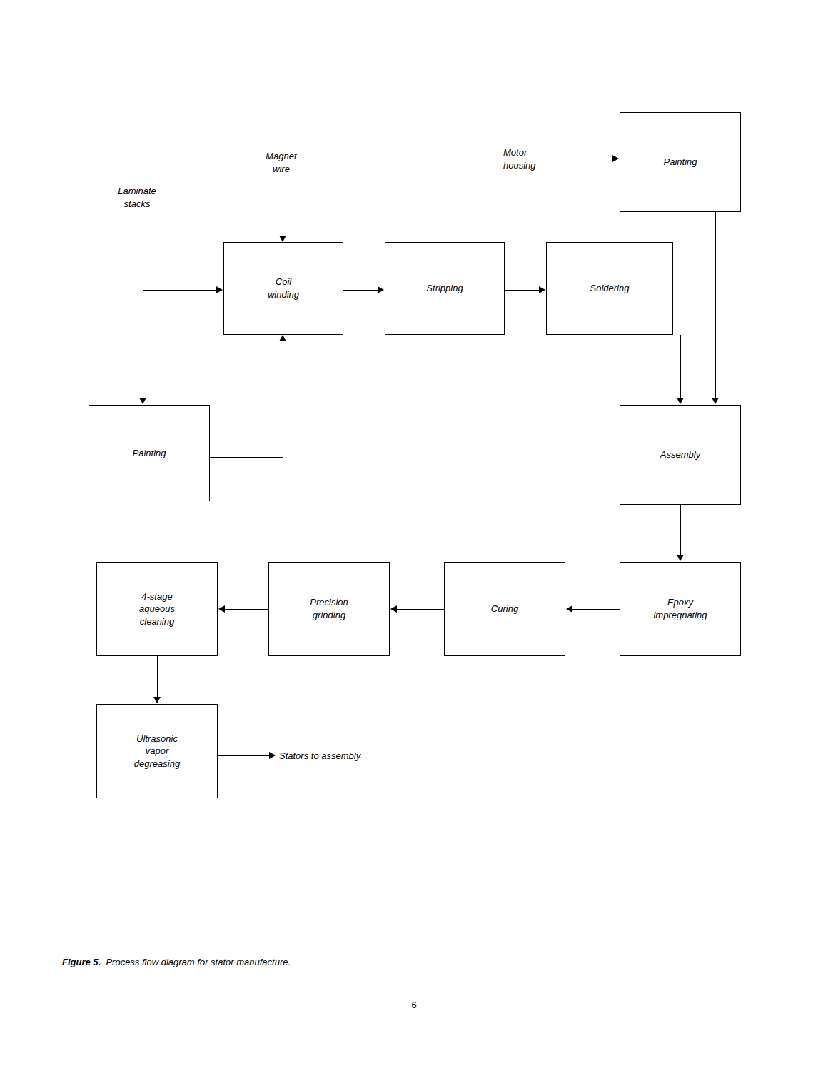Magnet
wire
Laminate
stacks
Motor
housing
Painting
Coil
winding
Stripping
Soldering
Painting
Assembly
Epoxy
impregnating
Curing
Precision
grinding
4-stage
aqueous
cleaning
Ultrasonic
vapor
degreasing
Stators to assembly
Figure 5. Process flow diagram for stator manufacture.
6